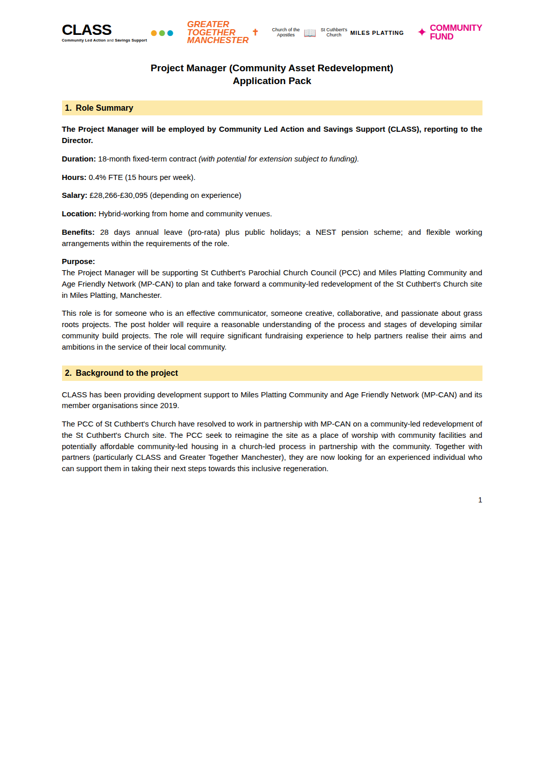CLASS
Community Led Action and Savings Support
●●●
GREATER
TOGETHER
MANCHESTER✝
Church of the
Apostles
📖
St Cuthbert's
Church
MILES PLATTING
✦
COMMUNITY FUND
Project Manager (Community Asset Redevelopment)
Application Pack
1. Role Summary
The Project Manager will be employed by Community Led Action and Savings Support (CLASS), reporting to the Director.
Duration: 18-month fixed-term contract (with potential for extension subject to funding).
Hours: 0.4% FTE (15 hours per week).
Salary: £28,266-£30,095 (depending on experience)
Location: Hybrid-working from home and community venues.
Benefits: 28 days annual leave (pro-rata) plus public holidays; a NEST pension scheme; and flexible working arrangements within the requirements of the role.
Purpose:
The Project Manager will be supporting St Cuthbert's Parochial Church Council (PCC) and Miles Platting Community and Age Friendly Network (MP-CAN) to plan and take forward a community-led redevelopment of the St Cuthbert's Church site in Miles Platting, Manchester.
This role is for someone who is an effective communicator, someone creative, collaborative, and passionate about grass roots projects. The post holder will require a reasonable understanding of the process and stages of developing similar community build projects. The role will require significant fundraising experience to help partners realise their aims and ambitions in the service of their local community.
2. Background to the project
CLASS has been providing development support to Miles Platting Community and Age Friendly Network (MP-CAN) and its member organisations since 2019.
The PCC of St Cuthbert's Church have resolved to work in partnership with MP-CAN on a community-led redevelopment of the St Cuthbert's Church site. The PCC seek to reimagine the site as a place of worship with community facilities and potentially affordable community-led housing in a church-led process in partnership with the community. Together with partners (particularly CLASS and Greater Together Manchester), they are now looking for an experienced individual who can support them in taking their next steps towards this inclusive regeneration.
1